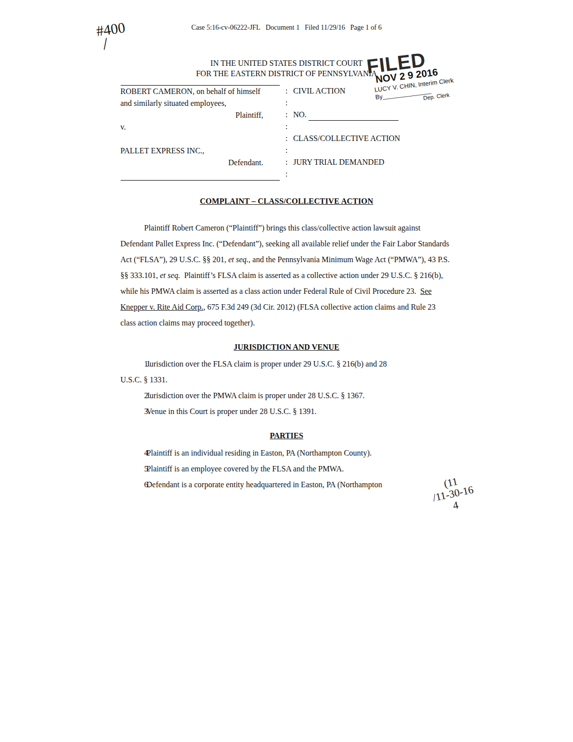Case 5:16-cv-06222-JFL Document 1 Filed 11/29/16 Page 1 of 6
#400 /
FILED
NOV 2 9 2016
LUCY V. CHIN, Interim Clerk
By______________
Dep. Clerk
IN THE UNITED STATES DISTRICT COURT
FOR THE EASTERN DISTRICT OF PENNSYLVANIA
| ROBERT CAMERON, on behalf of himself and similarly situated employees, Plaintiff, v. PALLET EXPRESS INC., Defendant. | : : : : : : : : | CIVIL ACTION NO. CLASS/COLLECTIVE ACTION JURY TRIAL DEMANDED |
COMPLAINT – CLASS/COLLECTIVE ACTION
Plaintiff Robert Cameron (“Plaintiff”) brings this class/collective action lawsuit against Defendant Pallet Express Inc. (“Defendant”), seeking all available relief under the Fair Labor Standards Act (“FLSA”), 29 U.S.C. §§ 201, et seq., and the Pennsylvania Minimum Wage Act (“PMWA”), 43 P.S. §§ 333.101, et seq. Plaintiff’s FLSA claim is asserted as a collective action under 29 U.S.C. § 216(b), while his PMWA claim is asserted as a class action under Federal Rule of Civil Procedure 23. See Knepper v. Rite Aid Corp., 675 F.3d 249 (3d Cir. 2012) (FLSA collective action claims and Rule 23 class action claims may proceed together).
JURISDICTION AND VENUE
1. Jurisdiction over the FLSA claim is proper under 29 U.S.C. § 216(b) and 28 U.S.C. § 1331.
2. Jurisdiction over the PMWA claim is proper under 28 U.S.C. § 1367.
3. Venue in this Court is proper under 28 U.S.C. § 1391.
PARTIES
4. Plaintiff is an individual residing in Easton, PA (Northampton County).
5. Plaintiff is an employee covered by the FLSA and the PMWA.
6. Defendant is a corporate entity headquartered in Easton, PA (Northampton
(11
/11-30-16
4